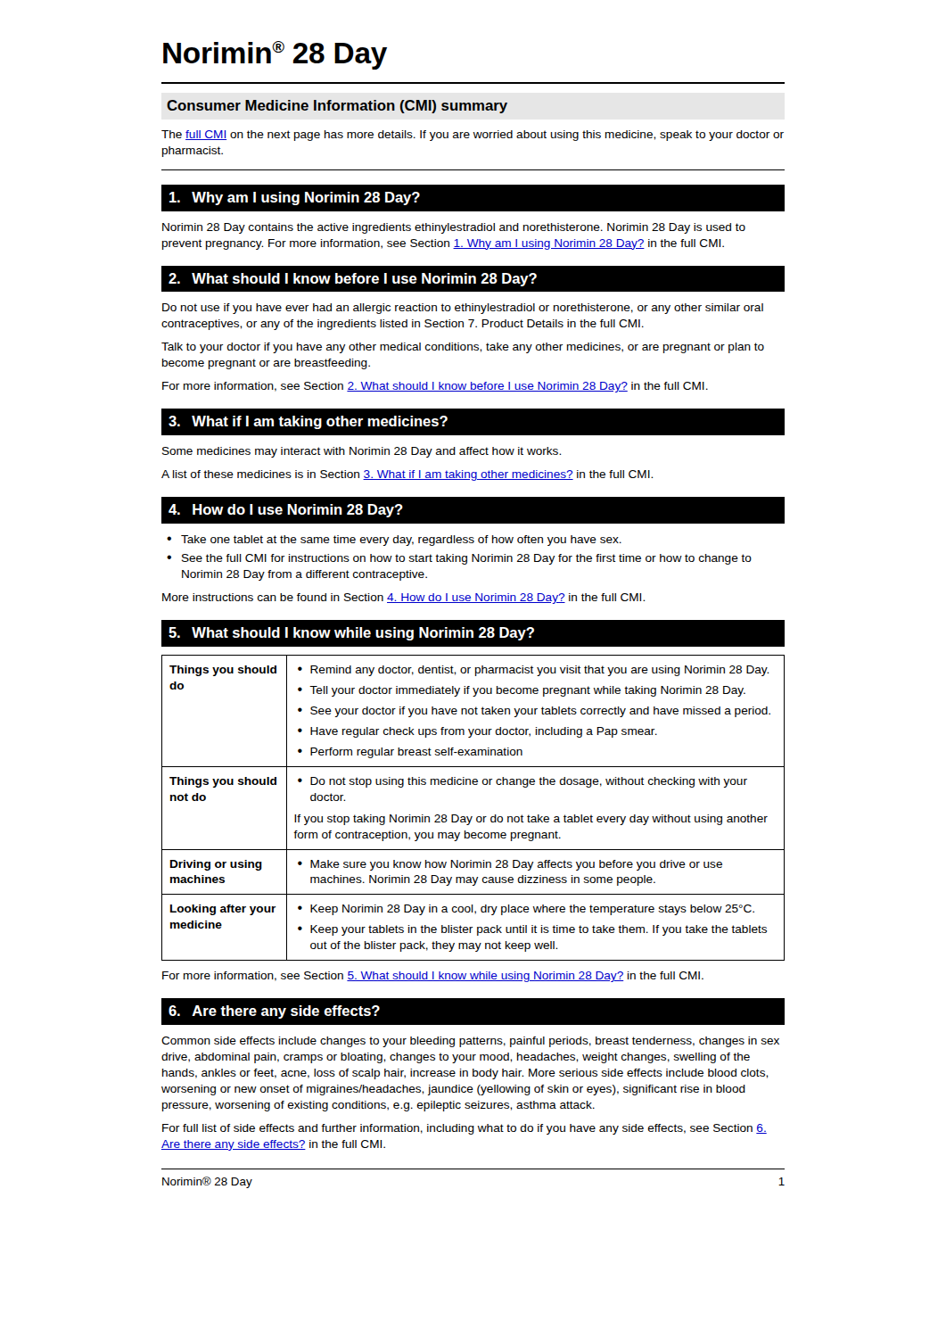Norimin® 28 Day
Consumer Medicine Information (CMI) summary
The full CMI on the next page has more details. If you are worried about using this medicine, speak to your doctor or pharmacist.
1. Why am I using Norimin 28 Day?
Norimin 28 Day contains the active ingredients ethinylestradiol and norethisterone. Norimin 28 Day is used to prevent pregnancy. For more information, see Section 1. Why am I using Norimin 28 Day? in the full CMI.
2. What should I know before I use Norimin 28 Day?
Do not use if you have ever had an allergic reaction to ethinylestradiol or norethisterone, or any other similar oral contraceptives, or any of the ingredients listed in Section 7. Product Details in the full CMI.
Talk to your doctor if you have any other medical conditions, take any other medicines, or are pregnant or plan to become pregnant or are breastfeeding.
For more information, see Section 2. What should I know before I use Norimin 28 Day? in the full CMI.
3. What if I am taking other medicines?
Some medicines may interact with Norimin 28 Day and affect how it works.
A list of these medicines is in Section 3. What if I am taking other medicines? in the full CMI.
4. How do I use Norimin 28 Day?
Take one tablet at the same time every day, regardless of how often you have sex.
See the full CMI for instructions on how to start taking Norimin 28 Day for the first time or how to change to Norimin 28 Day from a different contraceptive.
More instructions can be found in Section 4. How do I use Norimin 28 Day? in the full CMI.
5. What should I know while using Norimin 28 Day?
| Things you should do | Remind any doctor, dentist, or pharmacist you visit that you are using Norimin 28 Day. Tell your doctor immediately if you become pregnant while taking Norimin 28 Day. See your doctor if you have not taken your tablets correctly and have missed a period. Have regular check ups from your doctor, including a Pap smear. Perform regular breast self-examination |
| Things you should not do | Do not stop using this medicine or change the dosage, without checking with your doctor. If you stop taking Norimin 28 Day or do not take a tablet every day without using another form of contraception, you may become pregnant. |
| Driving or using machines | Make sure you know how Norimin 28 Day affects you before you drive or use machines. Norimin 28 Day may cause dizziness in some people. |
| Looking after your medicine | Keep Norimin 28 Day in a cool, dry place where the temperature stays below 25°C. Keep your tablets in the blister pack until it is time to take them. If you take the tablets out of the blister pack, they may not keep well. |
For more information, see Section 5. What should I know while using Norimin 28 Day? in the full CMI.
6. Are there any side effects?
Common side effects include changes to your bleeding patterns, painful periods, breast tenderness, changes in sex drive, abdominal pain, cramps or bloating, changes to your mood, headaches, weight changes, swelling of the hands, ankles or feet, acne, loss of scalp hair, increase in body hair. More serious side effects include blood clots, worsening or new onset of migraines/headaches, jaundice (yellowing of skin or eyes), significant rise in blood pressure, worsening of existing conditions, e.g. epileptic seizures, asthma attack.
For full list of side effects and further information, including what to do if you have any side effects, see Section 6. Are there any side effects? in the full CMI.
Norimin® 28 Day
1